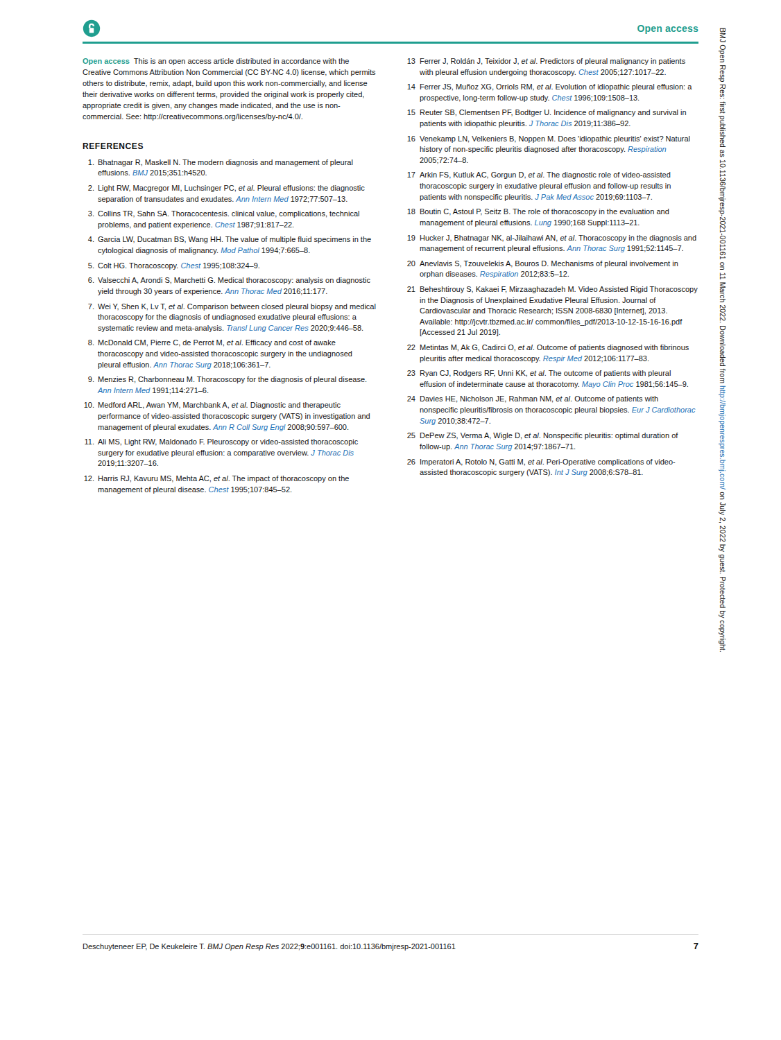Open access
Open access This is an open access article distributed in accordance with the Creative Commons Attribution Non Commercial (CC BY-NC 4.0) license, which permits others to distribute, remix, adapt, build upon this work non-commercially, and license their derivative works on different terms, provided the original work is properly cited, appropriate credit is given, any changes made indicated, and the use is non-commercial. See: http://creativecommons.org/licenses/by-nc/4.0/.
References
Bhatnagar R, Maskell N. The modern diagnosis and management of pleural effusions. BMJ 2015;351:h4520.
Light RW, Macgregor MI, Luchsinger PC, et al. Pleural effusions: the diagnostic separation of transudates and exudates. Ann Intern Med 1972;77:507–13.
Collins TR, Sahn SA. Thoracocentesis. clinical value, complications, technical problems, and patient experience. Chest 1987;91:817–22.
Garcia LW, Ducatman BS, Wang HH. The value of multiple fluid specimens in the cytological diagnosis of malignancy. Mod Pathol 1994;7:665–8.
Colt HG. Thoracoscopy. Chest 1995;108:324–9.
Valsecchi A, Arondi S, Marchetti G. Medical thoracoscopy: analysis on diagnostic yield through 30 years of experience. Ann Thorac Med 2016;11:177.
Wei Y, Shen K, Lv T, et al. Comparison between closed pleural biopsy and medical thoracoscopy for the diagnosis of undiagnosed exudative pleural effusions: a systematic review and meta-analysis. Transl Lung Cancer Res 2020;9:446–58.
McDonald CM, Pierre C, de Perrot M, et al. Efficacy and cost of awake thoracoscopy and video-assisted thoracoscopic surgery in the undiagnosed pleural effusion. Ann Thorac Surg 2018;106:361–7.
Menzies R, Charbonneau M. Thoracoscopy for the diagnosis of pleural disease. Ann Intern Med 1991;114:271–6.
Medford ARL, Awan YM, Marchbank A, et al. Diagnostic and therapeutic performance of video-assisted thoracoscopic surgery (VATS) in investigation and management of pleural exudates. Ann R Coll Surg Engl 2008;90:597–600.
Ali MS, Light RW, Maldonado F. Pleuroscopy or video-assisted thoracoscopic surgery for exudative pleural effusion: a comparative overview. J Thorac Dis 2019;11:3207–16.
Harris RJ, Kavuru MS, Mehta AC, et al. The impact of thoracoscopy on the management of pleural disease. Chest 1995;107:845–52.
Ferrer J, Roldán J, Teixidor J, et al. Predictors of pleural malignancy in patients with pleural effusion undergoing thoracoscopy. Chest 2005;127:1017–22.
Ferrer JS, Muñoz XG, Orriols RM, et al. Evolution of idiopathic pleural effusion: a prospective, long-term follow-up study. Chest 1996;109:1508–13.
Reuter SB, Clementsen PF, Bodtger U. Incidence of malignancy and survival in patients with idiopathic pleuritis. J Thorac Dis 2019;11:386–92.
Venekamp LN, Velkeniers B, Noppen M. Does 'idiopathic pleuritis' exist? Natural history of non-specific pleuritis diagnosed after thoracoscopy. Respiration 2005;72:74–8.
Arkin FS, Kutluk AC, Gorgun D, et al. The diagnostic role of video-assisted thoracoscopic surgery in exudative pleural effusion and follow-up results in patients with nonspecific pleuritis. J Pak Med Assoc 2019;69:1103–7.
Boutin C, Astoul P, Seitz B. The role of thoracoscopy in the evaluation and management of pleural effusions. Lung 1990;168 Suppl:1113–21.
Hucker J, Bhatnagar NK, al-Jilaihawi AN, et al. Thoracoscopy in the diagnosis and management of recurrent pleural effusions. Ann Thorac Surg 1991;52:1145–7.
Anevlavis S, Tzouvelekis A, Bouros D. Mechanisms of pleural involvement in orphan diseases. Respiration 2012;83:5–12.
Beheshtirouy S, Kakaei F, Mirzaaghazadeh M. Video Assisted Rigid Thoracoscopy in the Diagnosis of Unexplained Exudative Pleural Effusion. Journal of Cardiovascular and Thoracic Research; ISSN 2008-6830 [Internet], 2013. Available: http://jcvtr.tbzmed.ac.ir/ common/files_pdf/2013-10-12-15-16-16.pdf [Accessed 21 Jul 2019].
Metintas M, Ak G, Cadirci O, et al. Outcome of patients diagnosed with fibrinous pleuritis after medical thoracoscopy. Respir Med 2012;106:1177–83.
Ryan CJ, Rodgers RF, Unni KK, et al. The outcome of patients with pleural effusion of indeterminate cause at thoracotomy. Mayo Clin Proc 1981;56:145–9.
Davies HE, Nicholson JE, Rahman NM, et al. Outcome of patients with nonspecific pleuritis/fibrosis on thoracoscopic pleural biopsies. Eur J Cardiothorac Surg 2010;38:472–7.
DePew ZS, Verma A, Wigle D, et al. Nonspecific pleuritis: optimal duration of follow-up. Ann Thorac Surg 2014;97:1867–71.
Imperatori A, Rotolo N, Gatti M, et al. Peri-Operative complications of video-assisted thoracoscopic surgery (VATS). Int J Surg 2008;6:S78–81.
BMJ Open Resp Res: first published as 10.1136/bmjresp-2021-001161 on 11 March 2022. Downloaded from http://bmjopenrespres.bmj.com/ on July 2, 2022 by guest. Protected by copyright.
Deschuyteneer EP, De Keukeleire T. BMJ Open Resp Res 2022;9:e001161. doi:10.1136/bmjresp-2021-001161
7